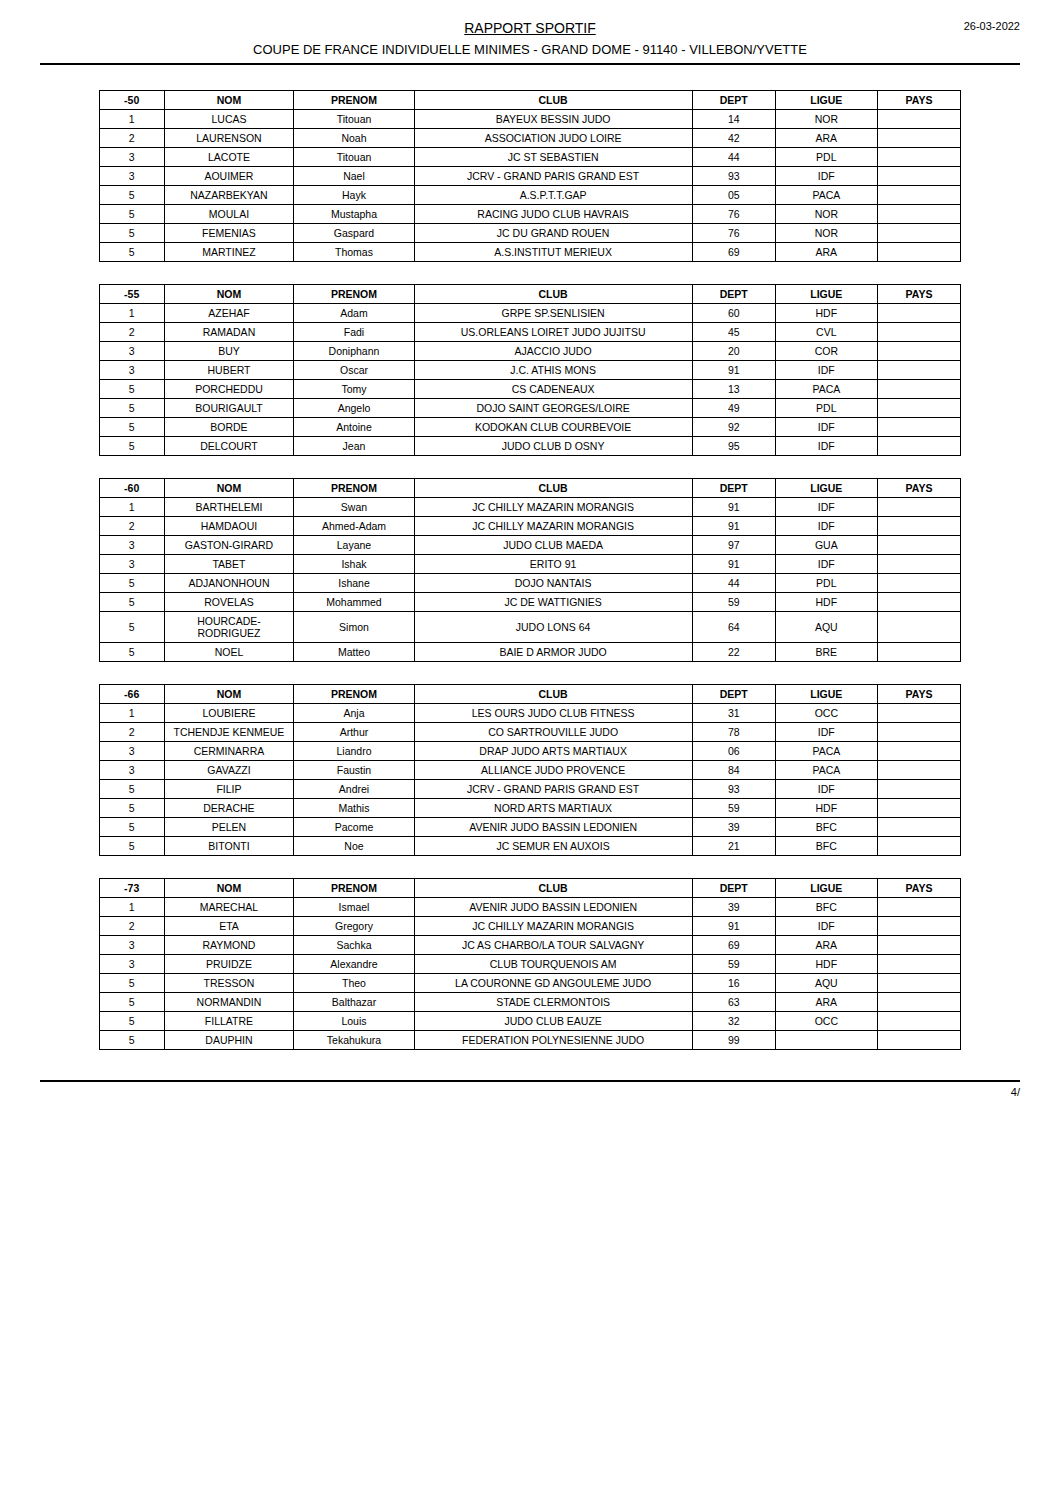26-03-2022
RAPPORT SPORTIF
COUPE DE FRANCE INDIVIDUELLE MINIMES - GRAND DOME - 91140 - VILLEBON/YVETTE
| -50 | NOM | PRENOM | CLUB | DEPT | LIGUE | PAYS |
| --- | --- | --- | --- | --- | --- | --- |
| 1 | LUCAS | Titouan | BAYEUX BESSIN JUDO | 14 | NOR | |
| 2 | LAURENSON | Noah | ASSOCIATION JUDO LOIRE | 42 | ARA | |
| 3 | LACOTE | Titouan | JC ST SEBASTIEN | 44 | PDL | |
| 3 | AOUIMER | Nael | JCRV - GRAND PARIS GRAND EST | 93 | IDF | |
| 5 | NAZARBEKYAN | Hayk | A.S.P.T.T.GAP | 05 | PACA | |
| 5 | MOULAI | Mustapha | RACING JUDO CLUB HAVRAIS | 76 | NOR | |
| 5 | FEMENIAS | Gaspard | JC DU GRAND ROUEN | 76 | NOR | |
| 5 | MARTINEZ | Thomas | A.S.INSTITUT MERIEUX | 69 | ARA | |
| -55 | NOM | PRENOM | CLUB | DEPT | LIGUE | PAYS |
| --- | --- | --- | --- | --- | --- | --- |
| 1 | AZEHAF | Adam | GRPE SP.SENLISIEN | 60 | HDF | |
| 2 | RAMADAN | Fadi | US.ORLEANS LOIRET JUDO JUJITSU | 45 | CVL | |
| 3 | BUY | Doniphann | AJACCIO JUDO | 20 | COR | |
| 3 | HUBERT | Oscar | J.C. ATHIS MONS | 91 | IDF | |
| 5 | PORCHEDDU | Tomy | CS CADENEAUX | 13 | PACA | |
| 5 | BOURIGAULT | Angelo | DOJO SAINT GEORGES/LOIRE | 49 | PDL | |
| 5 | BORDE | Antoine | KODOKAN CLUB COURBEVOIE | 92 | IDF | |
| 5 | DELCOURT | Jean | JUDO CLUB D OSNY | 95 | IDF | |
| -60 | NOM | PRENOM | CLUB | DEPT | LIGUE | PAYS |
| --- | --- | --- | --- | --- | --- | --- |
| 1 | BARTHELEMI | Swan | JC CHILLY MAZARIN MORANGIS | 91 | IDF | |
| 2 | HAMDAOUI | Ahmed-Adam | JC CHILLY MAZARIN MORANGIS | 91 | IDF | |
| 3 | GASTON-GIRARD | Layane | JUDO CLUB MAEDA | 97 | GUA | |
| 3 | TABET | Ishak | ERITO 91 | 91 | IDF | |
| 5 | ADJANONHOUN | Ishane | DOJO NANTAIS | 44 | PDL | |
| 5 | ROVELAS | Mohammed | JC DE WATTIGNIES | 59 | HDF | |
| 5 | HOURCADE-RODRIGUEZ | Simon | JUDO LONS 64 | 64 | AQU | |
| 5 | NOEL | Matteo | BAIE D ARMOR JUDO | 22 | BRE | |
| -66 | NOM | PRENOM | CLUB | DEPT | LIGUE | PAYS |
| --- | --- | --- | --- | --- | --- | --- |
| 1 | LOUBIERE | Anja | LES OURS JUDO CLUB FITNESS | 31 | OCC | |
| 2 | TCHENDJE KENMEUE | Arthur | CO SARTROUVILLE JUDO | 78 | IDF | |
| 3 | CERMINARRA | Liandro | DRAP JUDO ARTS MARTIAUX | 06 | PACA | |
| 3 | GAVAZZI | Faustin | ALLIANCE JUDO PROVENCE | 84 | PACA | |
| 5 | FILIP | Andrei | JCRV - GRAND PARIS GRAND EST | 93 | IDF | |
| 5 | DERACHE | Mathis | NORD ARTS MARTIAUX | 59 | HDF | |
| 5 | PELEN | Pacome | AVENIR JUDO BASSIN LEDONIEN | 39 | BFC | |
| 5 | BITONTI | Noe | JC SEMUR EN AUXOIS | 21 | BFC | |
| -73 | NOM | PRENOM | CLUB | DEPT | LIGUE | PAYS |
| --- | --- | --- | --- | --- | --- | --- |
| 1 | MARECHAL | Ismael | AVENIR JUDO BASSIN LEDONIEN | 39 | BFC | |
| 2 | ETA | Gregory | JC CHILLY MAZARIN MORANGIS | 91 | IDF | |
| 3 | RAYMOND | Sachka | JC AS CHARBO/LA TOUR SALVAGNY | 69 | ARA | |
| 3 | PRUIDZE | Alexandre | CLUB TOURQUENOIS AM | 59 | HDF | |
| 5 | TRESSON | Theo | LA COURONNE GD ANGOULEME JUDO | 16 | AQU | |
| 5 | NORMANDIN | Balthazar | STADE CLERMONTOIS | 63 | ARA | |
| 5 | FILLATRE | Louis | JUDO CLUB EAUZE | 32 | OCC | |
| 5 | DAUPHIN | Tekahukura | FEDERATION POLYNESIENNE JUDO | 99 | | |
4/